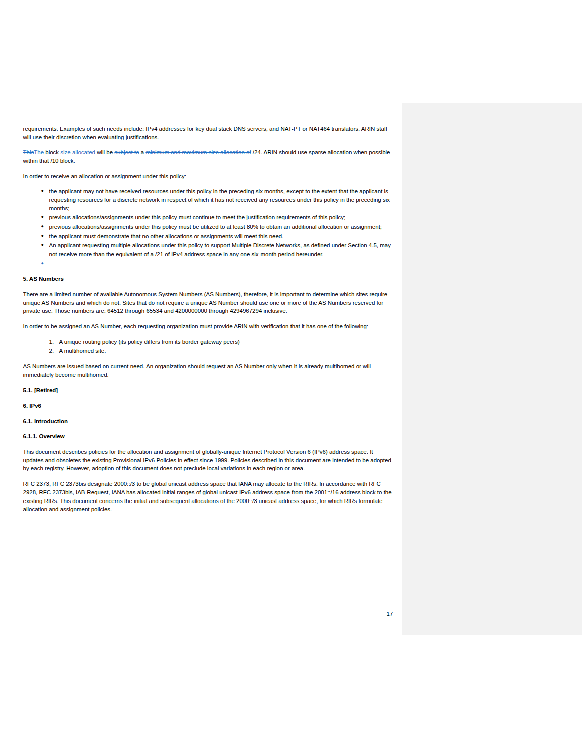requirements. Examples of such needs include: IPv4 addresses for key dual stack DNS servers, and NAT-PT or NAT464 translators. ARIN staff will use their discretion when evaluating justifications.
This The block size allocated will be subject to a minimum and maximum size allocation of /24. ARIN should use sparse allocation when possible within that /10 block.
In order to receive an allocation or assignment under this policy:
the applicant may not have received resources under this policy in the preceding six months, except to the extent that the applicant is requesting resources for a discrete network in respect of which it has not received any resources under this policy in the preceding six months;
previous allocations/assignments under this policy must continue to meet the justification requirements of this policy;
previous allocations/assignments under this policy must be utilized to at least 80% to obtain an additional allocation or assignment;
the applicant must demonstrate that no other allocations or assignments will meet this need.
An applicant requesting multiple allocations under this policy to support Multiple Discrete Networks, as defined under Section 4.5, may not receive more than the equivalent of a /21 of IPv4 address space in any one six-month period hereunder.
5. AS Numbers
There are a limited number of available Autonomous System Numbers (AS Numbers), therefore, it is important to determine which sites require unique AS Numbers and which do not. Sites that do not require a unique AS Number should use one or more of the AS Numbers reserved for private use. Those numbers are: 64512 through 65534 and 4200000000 through 4294967294 inclusive.
In order to be assigned an AS Number, each requesting organization must provide ARIN with verification that it has one of the following:
A unique routing policy (its policy differs from its border gateway peers)
A multihomed site.
AS Numbers are issued based on current need. An organization should request an AS Number only when it is already multihomed or will immediately become multihomed.
5.1. [Retired]
6. IPv6
6.1. Introduction
6.1.1. Overview
This document describes policies for the allocation and assignment of globally-unique Internet Protocol Version 6 (IPv6) address space. It updates and obsoletes the existing Provisional IPv6 Policies in effect since 1999. Policies described in this document are intended to be adopted by each registry. However, adoption of this document does not preclude local variations in each region or area.
RFC 2373, RFC 2373bis designate 2000::/3 to be global unicast address space that IANA may allocate to the RIRs. In accordance with RFC 2928, RFC 2373bis, IAB-Request, IANA has allocated initial ranges of global unicast IPv6 address space from the 2001::/16 address block to the existing RIRs. This document concerns the initial and subsequent allocations of the 2000::/3 unicast address space, for which RIRs formulate allocation and assignment policies.
17